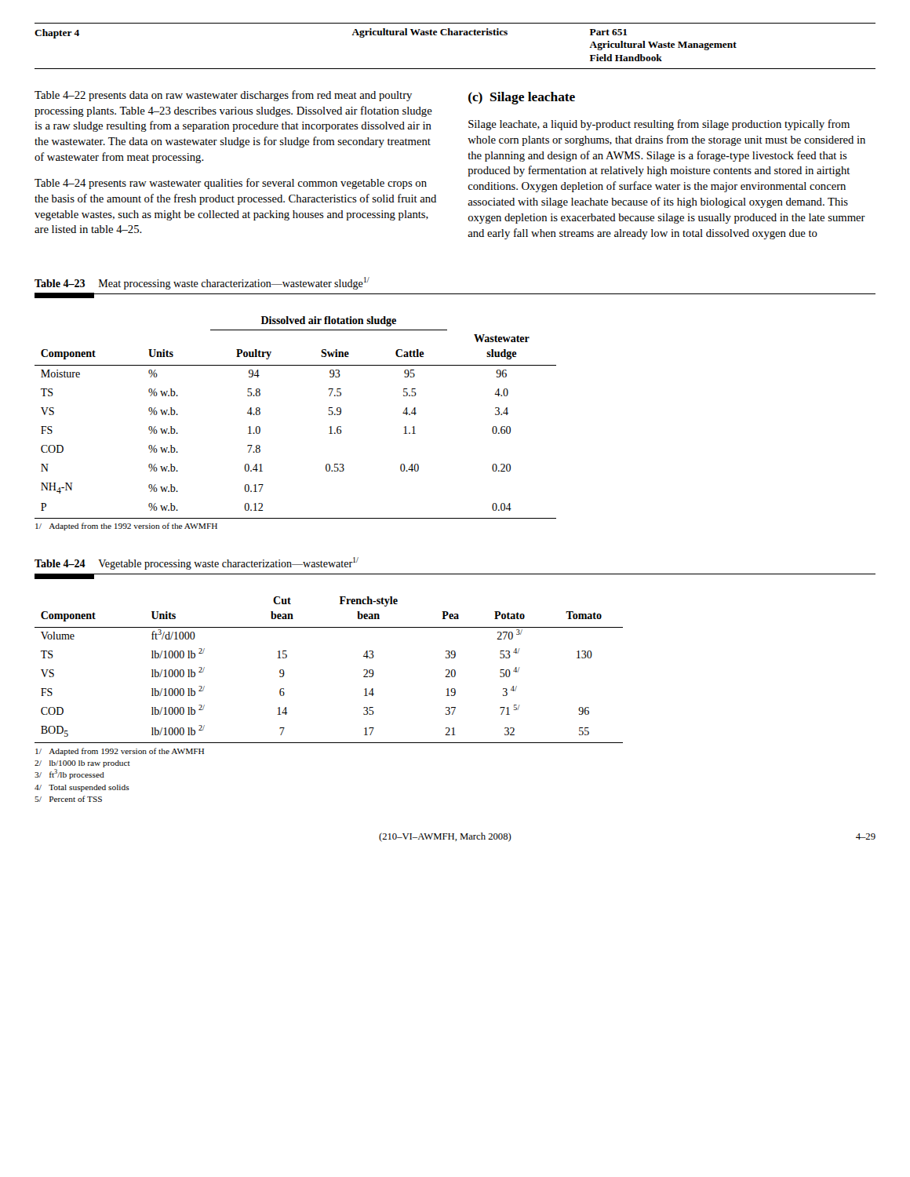Chapter 4
Agricultural Waste Characteristics
Part 651
Agricultural Waste Management
Field Handbook
Table 4–22 presents data on raw wastewater discharges from red meat and poultry processing plants. Table 4–23 describes various sludges. Dissolved air flotation sludge is a raw sludge resulting from a separation procedure that incorporates dissolved air in the wastewater. The data on wastewater sludge is for sludge from secondary treatment of wastewater from meat processing.
Table 4–24 presents raw wastewater qualities for several common vegetable crops on the basis of the amount of the fresh product processed. Characteristics of solid fruit and vegetable wastes, such as might be collected at packing houses and processing plants, are listed in table 4–25.
(c) Silage leachate
Silage leachate, a liquid by-product resulting from silage production typically from whole corn plants or sorghums, that drains from the storage unit must be considered in the planning and design of an AWMS. Silage is a forage-type livestock feed that is produced by fermentation at relatively high moisture contents and stored in airtight conditions. Oxygen depletion of surface water is the major environmental concern associated with silage leachate because of its high biological oxygen demand. This oxygen depletion is exacerbated because silage is usually produced in the late summer and early fall when streams are already low in total dissolved oxygen due to
Table 4–23 Meat processing waste characterization—wastewater sludge1/
| | | Dissolved air flotation sludge | |
| --- | --- | --- | --- |
| Component | Units | Poultry | Swine | Cattle | Wastewater sludge |
| Moisture | % | 94 | 93 | 95 | 96 |
| TS | % w.b. | 5.8 | 7.5 | 5.5 | 4.0 |
| VS | % w.b. | 4.8 | 5.9 | 4.4 | 3.4 |
| FS | % w.b. | 1.0 | 1.6 | 1.1 | 0.60 |
| COD | % w.b. | 7.8 | | | |
| N | % w.b. | 0.41 | 0.53 | 0.40 | 0.20 |
| NH 4 -N | % w.b. | 0.17 | | | |
| P | % w.b. | 0.12 | | | 0.04 |
1/Adapted from the 1992 version of the AWMFH
Table 4–24 Vegetable processing waste characterization—wastewater1/
| Component | Units | Cut bean | French-style bean | Pea | Potato | Tomato |
| --- | --- | --- | --- | --- | --- | --- |
| Volume | ft 3 /d/1000 | | | | 270 3/ | |
| TS | lb/1000 lb 2/ | 15 | 43 | 39 | 53 4/ | 130 |
| VS | lb/1000 lb 2/ | 9 | 29 | 20 | 50 4/ | |
| FS | lb/1000 lb 2/ | 6 | 14 | 19 | 3 4/ | |
| COD | lb/1000 lb 2/ | 14 | 35 | 37 | 71 5/ | 96 |
| BOD 5 | lb/1000 lb 2/ | 7 | 17 | 21 | 32 | 55 |
1/Adapted from 1992 version of the AWMFH
2/lb/1000 lb raw product
3/ft3/lb processed
4/Total suspended solids
5/Percent of TSS
(210–VI–AWMFH, March 2008)
4–29